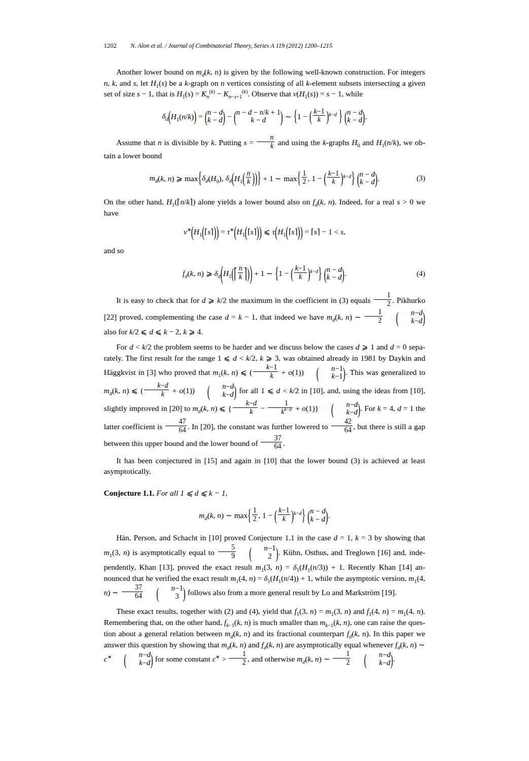1202 N. Alon et al. / Journal of Combinatorial Theory, Series A 119 (2012) 1200–1215
Another lower bound on md(k, n) is given by the following well-known construction. For integers n, k, and s, let H1(s) be a k-graph on n vertices consisting of all k-element subsets intersecting a given set of size s − 1, that is H1(s) = Kn(k) − Kn−s+1(k). Observe that ν(H1(s)) = s − 1, while
δd(H1(n/k)) = (n − d k − d) − (n − d − n/k + 1 k − d) ∼ {1 − (k−1 k)k−d } (n − d k − d).
Assume that n is divisible by k. Putting s = nk and using the k-graphs H0 and H1(n/k), we obtain a lower bound
md(k, n) ⩾ max{δd(H0), δd(H1(nk))} + 1 ∼ max{12, 1 − (k−1 k)k−d} (n − d k − d).
(3)
On the other hand, H1(⌈n/k⌉) alone yields a lower bound also on fd(k, n). Indeed, for a real s > 0 we have
ν∗(H1(⌈s⌉)) = τ∗(H1(⌈s⌉)) ⩽ τ(H1(⌈s⌉)) = ⌈s⌉ − 1 < s,
and so
fd(k, n) ⩾ δd(H1(⌈nk⌉)) + 1 ∼ {1 − (k−1 k)k−d} (n − d k − d).
(4)
It is easy to check that for d ⩾ k/2 the maximum in the coefficient in (3) equals 12. Pikhurko [22] proved, complementing the case d = k − 1, that indeed we have md(k, n) ∼ 12(n−d k−d) also for k/2 ⩽ d ⩽ k − 2, k ⩾ 4.
For d < k/2 the problem seems to be harder and we discuss below the cases d ⩾ 1 and d = 0 separately. The first result for the range 1 ⩽ d < k/2, k ⩾ 3, was obtained already in 1981 by Daykin and Häggkvist in [3] who proved that m1(k, n) ⩽ (k−1 k + o(1))(n−1 k−1). This was generalized to md(k, n) ⩽ (k−d k + o(1))(n−d k−d) for all 1 ⩽ d < k/2 in [10], and, using the ideas from [10], slightly improved in [20] to md(k, n) ⩽ {k−d k − 1 kk−d + o(1)}(n−d k−d). For k = 4, d = 1 the latter coefficient is 4764. In [20], the constant was further lowered to 4264, but there is still a gap between this upper bound and the lower bound of 3764.
It has been conjectured in [15] and again in [10] that the lower bound (3) is achieved at least asymptotically.
Conjecture 1.1. For all 1 ⩽ d ⩽ k − 1,
md(k, n) ∼ max{12, 1 − (k−1 k)k−d} (n − d k − d).
Hàn, Person, and Schacht in [10] proved Conjecture 1.1 in the case d = 1, k = 3 by showing that m1(3, n) is asymptotically equal to 59(n−12). Kühn, Osthus, and Treglown [16] and, independently, Khan [13], proved the exact result m1(3, n) = δ1(H1(n/3)) + 1. Recently Khan [14] announced that he verified the exact result m1(4, n) = δ1(H1(n/4)) + 1, while the asymptotic version, m1(4, n) ∼ 3764(n−13) follows also from a more general result by Lo and Markström [19].
These exact results, together with (2) and (4), yield that f1(3, n) = m1(3, n) and f1(4, n) = m1(4, n). Remembering that, on the other hand, fk−1(k, n) is much smaller than mk−1(k, n), one can raise the question about a general relation between md(k, n) and its fractional counterpart fd(k, n). In this paper we answer this question by showing that md(k, n) and fd(k, n) are asymptotically equal whenever fd(k, n) ∼ c∗(n−d k−d) for some constant c∗ > 12, and otherwise md(k, n) ∼ 12(n−d k−d).